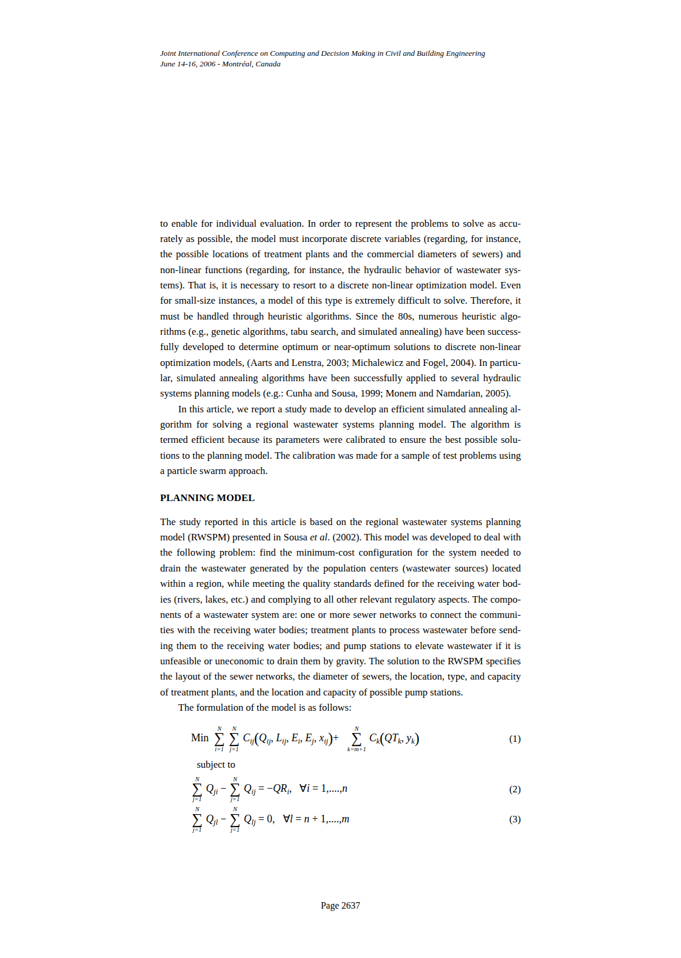Joint International Conference on Computing and Decision Making in Civil and Building Engineering
June 14-16, 2006 - Montréal, Canada
to enable for individual evaluation. In order to represent the problems to solve as accurately as possible, the model must incorporate discrete variables (regarding, for instance, the possible locations of treatment plants and the commercial diameters of sewers) and non-linear functions (regarding, for instance, the hydraulic behavior of wastewater systems). That is, it is necessary to resort to a discrete non-linear optimization model. Even for small-size instances, a model of this type is extremely difficult to solve. Therefore, it must be handled through heuristic algorithms. Since the 80s, numerous heuristic algorithms (e.g., genetic algorithms, tabu search, and simulated annealing) have been successfully developed to determine optimum or near-optimum solutions to discrete non-linear optimization models, (Aarts and Lenstra, 2003; Michalewicz and Fogel, 2004). In particular, simulated annealing algorithms have been successfully applied to several hydraulic systems planning models (e.g.: Cunha and Sousa, 1999; Monem and Namdarian, 2005).
In this article, we report a study made to develop an efficient simulated annealing algorithm for solving a regional wastewater systems planning model. The algorithm is termed efficient because its parameters were calibrated to ensure the best possible solutions to the planning model. The calibration was made for a sample of test problems using a particle swarm approach.
PLANNING MODEL
The study reported in this article is based on the regional wastewater systems planning model (RWSPM) presented in Sousa et al. (2002). This model was developed to deal with the following problem: find the minimum-cost configuration for the system needed to drain the wastewater generated by the population centers (wastewater sources) located within a region, while meeting the quality standards defined for the receiving water bodies (rivers, lakes, etc.) and complying to all other relevant regulatory aspects. The components of a wastewater system are: one or more sewer networks to connect the communities with the receiving water bodies; treatment plants to process wastewater before sending them to the receiving water bodies; and pump stations to elevate wastewater if it is unfeasible or uneconomic to drain them by gravity. The solution to the RWSPM specifies the layout of the sewer networks, the diameter of sewers, the location, type, and capacity of treatment plants, and the location and capacity of possible pump stations.
The formulation of the model is as follows:
Min N∑i=1 N∑j=1 Cij(Qij, Lij, Ei, Ej, xij)+ N∑k=m+1 Ck(QTk, yk)
(1)
subject to
N∑j=1 Qji − N∑j=1 Qij = −QRi, ∀i = 1,....,n
(2)
N∑j=1 Qjl − N∑j=1 Qlj = 0, ∀l = n + 1,....,m
(3)
Page 2637